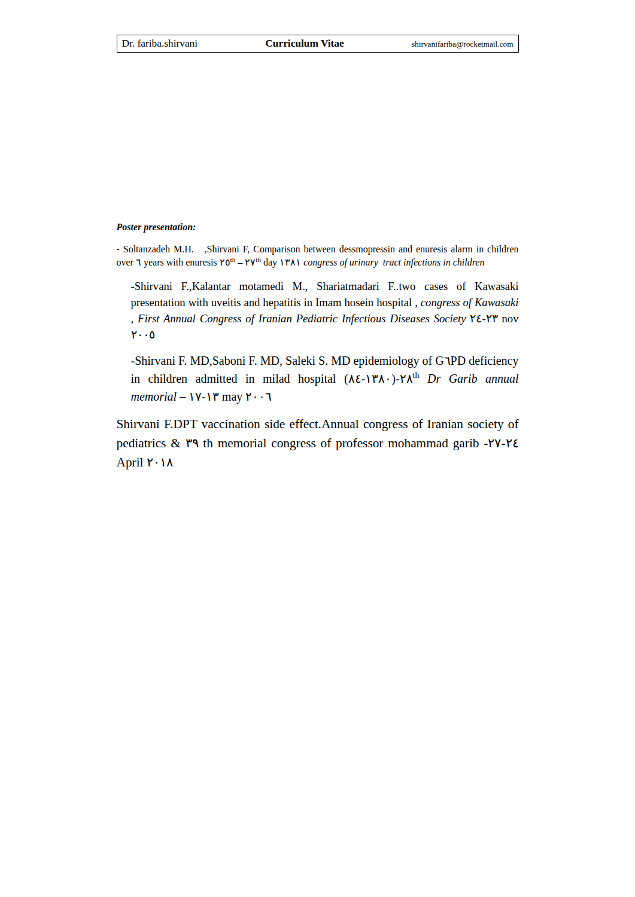Dr. fariba.shirvani Curriculum Vitae shirvanifariba@rocketmail.com
Poster presentation:
- Soltanzadeh M.H. ,Shirvani F, Comparison between dessmopressin and enuresis alarm in children over ٦ years with enuresis ٢٥th – ٢٧th day ١٣٨١ congress of urinary tract infections in children
-Shirvani F.,Kalantar motamedi M., Shariatmadari F..two cases of Kawasaki presentation with uveitis and hepatitis in Imam hosein hospital , congress of Kawasaki , First Annual Congress of Iranian Pediatric Infectious Diseases Society ٢٣-٢٤ nov ٢٠٠٥
-Shirvani F. MD,Saboni F. MD, Saleki S. MD epidemiology of G٦PD deficiency in children admitted in milad hospital (١٣٨٠-٨٤)-٢٨th Dr Garib annual memorial – ١٣-١٧ may ٢٠٠٦
Shirvani F.DPT vaccination side effect.Annual congress of Iranian society of pediatrics & ٣٩ th memorial congress of professor mohammad garib -٢٤-٢٧ April ٢٠١٨